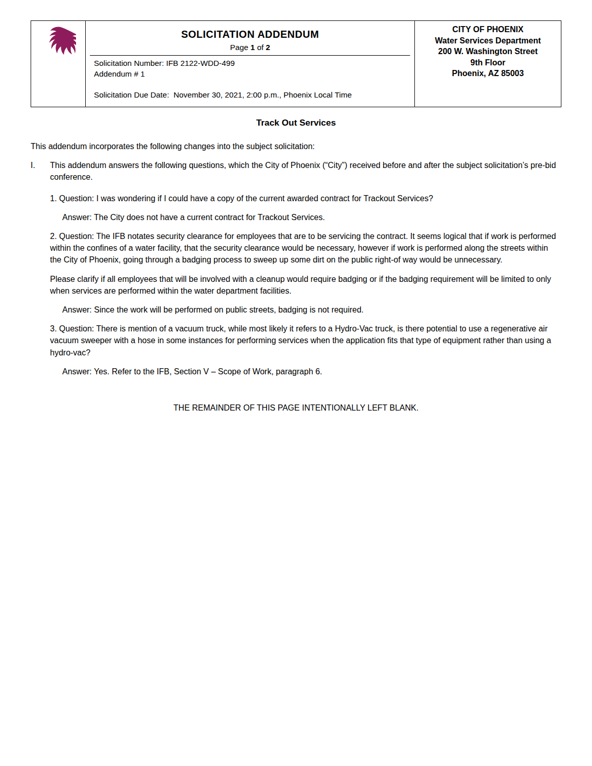| | SOLICITATION ADDENDUM Page 1 of 2 Solicitation Number: IFB 2122-WDD-499 Addendum # 1 Solicitation Due Date: November 30, 2021, 2:00 p.m., Phoenix Local Time | CITY OF PHOENIX Water Services Department 200 W. Washington Street 9th Floor Phoenix, AZ 85003 |
Track Out Services
This addendum incorporates the following changes into the subject solicitation:
I.
This addendum answers the following questions, which the City of Phoenix (“City”) received before and after the subject solicitation’s pre-bid conference.
1. Question: I was wondering if I could have a copy of the current awarded contract for Trackout Services?
Answer: The City does not have a current contract for Trackout Services.
2. Question: The IFB notates security clearance for employees that are to be servicing the contract. It seems logical that if work is performed within the confines of a water facility, that the security clearance would be necessary, however if work is performed along the streets within the City of Phoenix, going through a badging process to sweep up some dirt on the public right-of way would be unnecessary.
Please clarify if all employees that will be involved with a cleanup would require badging or if the badging requirement will be limited to only when services are performed within the water department facilities.
Answer: Since the work will be performed on public streets, badging is not required.
3. Question: There is mention of a vacuum truck, while most likely it refers to a Hydro-Vac truck, is there potential to use a regenerative air vacuum sweeper with a hose in some instances for performing services when the application fits that type of equipment rather than using a hydro-vac?
Answer: Yes. Refer to the IFB, Section V – Scope of Work, paragraph 6.
THE REMAINDER OF THIS PAGE INTENTIONALLY LEFT BLANK.